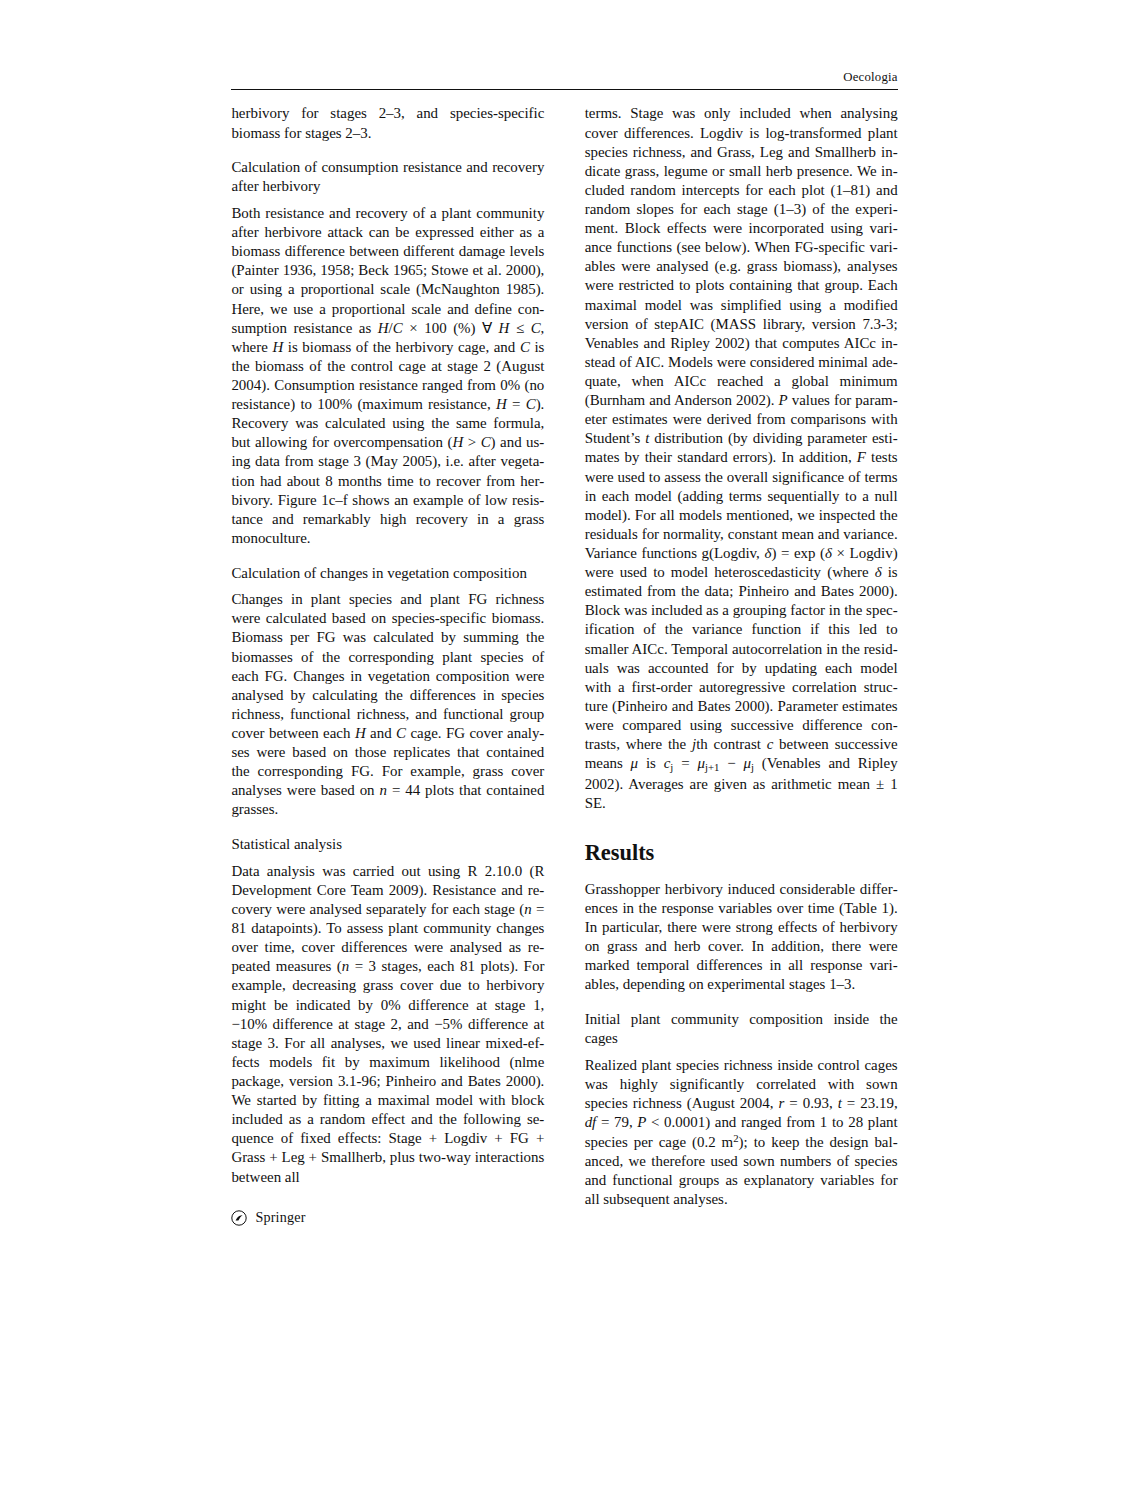Oecologia
herbivory for stages 2–3, and species-specific biomass for stages 2–3.
Calculation of consumption resistance and recovery after herbivory
Both resistance and recovery of a plant community after herbivore attack can be expressed either as a biomass difference between different damage levels (Painter 1936, 1958; Beck 1965; Stowe et al. 2000), or using a proportional scale (McNaughton 1985). Here, we use a proportional scale and define consumption resistance as H/C × 100 (%) ∀ H ≤ C, where H is biomass of the herbivory cage, and C is the biomass of the control cage at stage 2 (August 2004). Consumption resistance ranged from 0% (no resistance) to 100% (maximum resistance, H = C). Recovery was calculated using the same formula, but allowing for overcompensation (H > C) and using data from stage 3 (May 2005), i.e. after vegetation had about 8 months time to recover from herbivory. Figure 1c–f shows an example of low resistance and remarkably high recovery in a grass monoculture.
Calculation of changes in vegetation composition
Changes in plant species and plant FG richness were calculated based on species-specific biomass. Biomass per FG was calculated by summing the biomasses of the corresponding plant species of each FG. Changes in vegetation composition were analysed by calculating the differences in species richness, functional richness, and functional group cover between each H and C cage. FG cover analyses were based on those replicates that contained the corresponding FG. For example, grass cover analyses were based on n = 44 plots that contained grasses.
Statistical analysis
Data analysis was carried out using R 2.10.0 (R Development Core Team 2009). Resistance and recovery were analysed separately for each stage (n = 81 datapoints). To assess plant community changes over time, cover differences were analysed as repeated measures (n = 3 stages, each 81 plots). For example, decreasing grass cover due to herbivory might be indicated by 0% difference at stage 1, −10% difference at stage 2, and −5% difference at stage 3. For all analyses, we used linear mixed-effects models fit by maximum likelihood (nlme package, version 3.1-96; Pinheiro and Bates 2000). We started by fitting a maximal model with block included as a random effect and the following sequence of fixed effects: Stage + Logdiv + FG + Grass + Leg + Smallherb, plus two-way interactions between all
terms. Stage was only included when analysing cover differences. Logdiv is log-transformed plant species richness, and Grass, Leg and Smallherb indicate grass, legume or small herb presence. We included random intercepts for each plot (1–81) and random slopes for each stage (1–3) of the experiment. Block effects were incorporated using variance functions (see below). When FG-specific variables were analysed (e.g. grass biomass), analyses were restricted to plots containing that group. Each maximal model was simplified using a modified version of stepAIC (MASS library, version 7.3-3; Venables and Ripley 2002) that computes AICc instead of AIC. Models were considered minimal adequate, when AICc reached a global minimum (Burnham and Anderson 2002). P values for parameter estimates were derived from comparisons with Student’s t distribution (by dividing parameter estimates by their standard errors). In addition, F tests were used to assess the overall significance of terms in each model (adding terms sequentially to a null model). For all models mentioned, we inspected the residuals for normality, constant mean and variance. Variance functions g(Logdiv, δ) = exp (δ × Logdiv) were used to model heteroscedasticity (where δ is estimated from the data; Pinheiro and Bates 2000). Block was included as a grouping factor in the specification of the variance function if this led to smaller AICc. Temporal autocorrelation in the residuals was accounted for by updating each model with a first-order autoregressive correlation structure (Pinheiro and Bates 2000). Parameter estimates were compared using successive difference contrasts, where the jth contrast c between successive means μ is cj = μj+1 − μj (Venables and Ripley 2002). Averages are given as arithmetic mean ± 1 SE.
Results
Grasshopper herbivory induced considerable differences in the response variables over time (Table 1). In particular, there were strong effects of herbivory on grass and herb cover. In addition, there were marked temporal differences in all response variables, depending on experimental stages 1–3.
Initial plant community composition inside the cages
Realized plant species richness inside control cages was highly significantly correlated with sown species richness (August 2004, r = 0.93, t = 23.19, df = 79, P < 0.0001) and ranged from 1 to 28 plant species per cage (0.2 m2); to keep the design balanced, we therefore used sown numbers of species and functional groups as explanatory variables for all subsequent analyses.
Springer